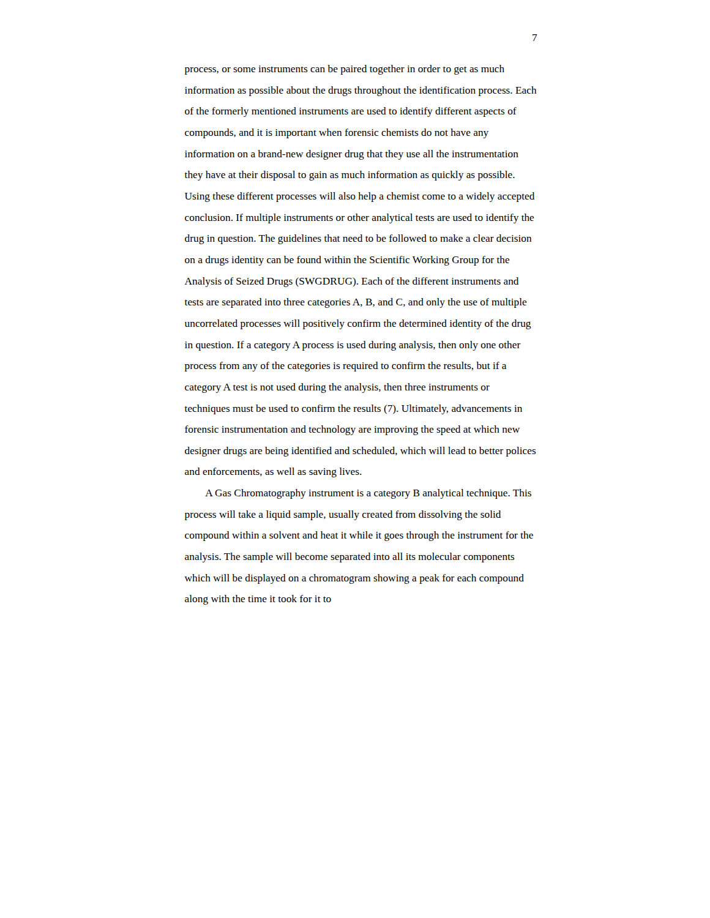7
process, or some instruments can be paired together in order to get as much information as possible about the drugs throughout the identification process. Each of the formerly mentioned instruments are used to identify different aspects of compounds, and it is important when forensic chemists do not have any information on a brand-new designer drug that they use all the instrumentation they have at their disposal to gain as much information as quickly as possible. Using these different processes will also help a chemist come to a widely accepted conclusion. If multiple instruments or other analytical tests are used to identify the drug in question. The guidelines that need to be followed to make a clear decision on a drugs identity can be found within the Scientific Working Group for the Analysis of Seized Drugs (SWGDRUG). Each of the different instruments and tests are separated into three categories A, B, and C, and only the use of multiple uncorrelated processes will positively confirm the determined identity of the drug in question. If a category A process is used during analysis, then only one other process from any of the categories is required to confirm the results, but if a category A test is not used during the analysis, then three instruments or techniques must be used to confirm the results (7). Ultimately, advancements in forensic instrumentation and technology are improving the speed at which new designer drugs are being identified and scheduled, which will lead to better polices and enforcements, as well as saving lives.
A Gas Chromatography instrument is a category B analytical technique. This process will take a liquid sample, usually created from dissolving the solid compound within a solvent and heat it while it goes through the instrument for the analysis. The sample will become separated into all its molecular components which will be displayed on a chromatogram showing a peak for each compound along with the time it took for it to